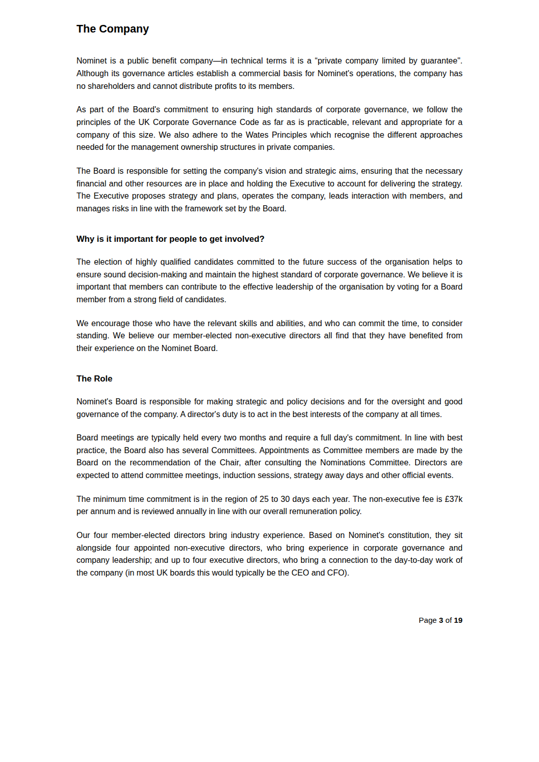The Company
Nominet is a public benefit company—in technical terms it is a “private company limited by guarantee". Although its governance articles establish a commercial basis for Nominet's operations, the company has no shareholders and cannot distribute profits to its members.
As part of the Board's commitment to ensuring high standards of corporate governance, we follow the principles of the UK Corporate Governance Code as far as is practicable, relevant and appropriate for a company of this size. We also adhere to the Wates Principles which recognise the different approaches needed for the management ownership structures in private companies.
The Board is responsible for setting the company's vision and strategic aims, ensuring that the necessary financial and other resources are in place and holding the Executive to account for delivering the strategy. The Executive proposes strategy and plans, operates the company, leads interaction with members, and manages risks in line with the framework set by the Board.
Why is it important for people to get involved?
The election of highly qualified candidates committed to the future success of the organisation helps to ensure sound decision-making and maintain the highest standard of corporate governance. We believe it is important that members can contribute to the effective leadership of the organisation by voting for a Board member from a strong field of candidates.
We encourage those who have the relevant skills and abilities, and who can commit the time, to consider standing. We believe our member-elected non-executive directors all find that they have benefited from their experience on the Nominet Board.
The Role
Nominet's Board is responsible for making strategic and policy decisions and for the oversight and good governance of the company. A director's duty is to act in the best interests of the company at all times.
Board meetings are typically held every two months and require a full day's commitment. In line with best practice, the Board also has several Committees. Appointments as Committee members are made by the Board on the recommendation of the Chair, after consulting the Nominations Committee. Directors are expected to attend committee meetings, induction sessions, strategy away days and other official events.
The minimum time commitment is in the region of 25 to 30 days each year. The non-executive fee is £37k per annum and is reviewed annually in line with our overall remuneration policy.
Our four member-elected directors bring industry experience. Based on Nominet's constitution, they sit alongside four appointed non-executive directors, who bring experience in corporate governance and company leadership; and up to four executive directors, who bring a connection to the day-to-day work of the company (in most UK boards this would typically be the CEO and CFO).
Page 3 of 19